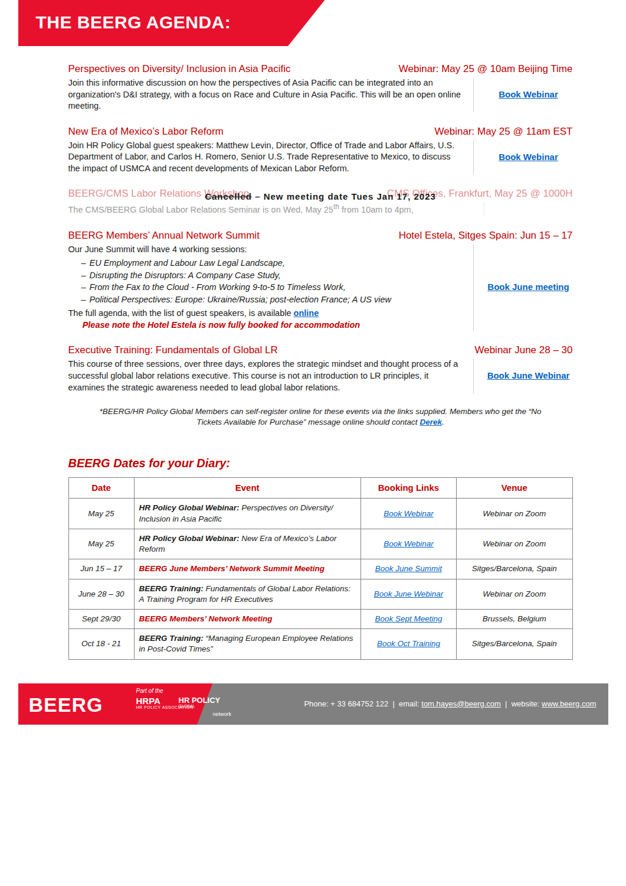THE BEERG AGENDA:
Perspectives on Diversity/ Inclusion in Asia Pacific Webinar: May 25 @ 10am Beijing Time
Join this informative discussion on how the perspectives of Asia Pacific can be integrated into an organization's D&I strategy, with a focus on Race and Culture in Asia Pacific. This will be an open online meeting.
Book Webinar
New Era of Mexico’s Labor Reform Webinar: May 25 @ 11am EST
Join HR Policy Global guest speakers: Matthew Levin, Director, Office of Trade and Labor Affairs, U.S. Department of Labor, and Carlos H. Romero, Senior U.S. Trade Representative to Mexico, to discuss the impact of USMCA and recent developments of Mexican Labor Reform.
Book Webinar
BEERG/CMS Labor Relations Workshop CMS Offices, Frankfurt, May 25 @ 1000H
The CMS/BEERG Global Labor Relations Seminar is on Wed, May 25th from 10am to 4pm,
Cancelled – New meeting date Tues Jan 17, 2023
BEERG Members’ Annual Network Summit Hotel Estela, Sitges Spain: Jun 15 – 17
Our June Summit will have 4 working sessions:
EU Employment and Labour Law Legal Landscape,
Disrupting the Disruptors: A Company Case Study,
From the Fax to the Cloud - From Working 9-to-5 to Timeless Work,
Political Perspectives: Europe: Ukraine/Russia; post-election France; A US view
The full agenda, with the list of guest speakers, is available online
Please note the Hotel Estela is now fully booked for accommodation
Book June meeting
Executive Training: Fundamentals of Global LR Webinar June 28 – 30
This course of three sessions, over three days, explores the strategic mindset and thought process of a successful global labor relations executive. This course is not an introduction to LR principles, it examines the strategic awareness needed to lead global labor relations.
Book June Webinar
*BEERG/HR Policy Global Members can self-register online for these events via the links supplied. Members who get the “No Tickets Available for Purchase” message online should contact Derek.
BEERG Dates for your Diary:
| Date | Event | Booking Links | Venue |
| --- | --- | --- | --- |
| May 25 | HR Policy Global Webinar: Perspectives on Diversity/ Inclusion in Asia Pacific | Book Webinar | Webinar on Zoom |
| May 25 | HR Policy Global Webinar: New Era of Mexico’s Labor Reform | Book Webinar | Webinar on Zoom |
| Jun 15 – 17 | BEERG June Members’ Network Summit Meeting | Book June Summit | Sitges/Barcelona, Spain |
| June 28 – 30 | BEERG Training: Fundamentals of Global Labor Relations: A Training Program for HR Executives | Book June Webinar | Webinar on Zoom |
| Sept 29/30 | BEERG Members’ Network Meeting | Book Sept Meeting | Brussels, Belgium |
| Oct 18 - 21 | BEERG Training: “Managing European Employee Relations in Post-Covid Times” | Book Oct Training | Sitges/Barcelona, Spain |
BEERG
Part of the
HRPAHR POLICY ASSOCIATION
HR POLICYGLOBAL
network
Phone: + 33 684752 122 | email: tom.hayes@beerg.com | website: www.beerg.com